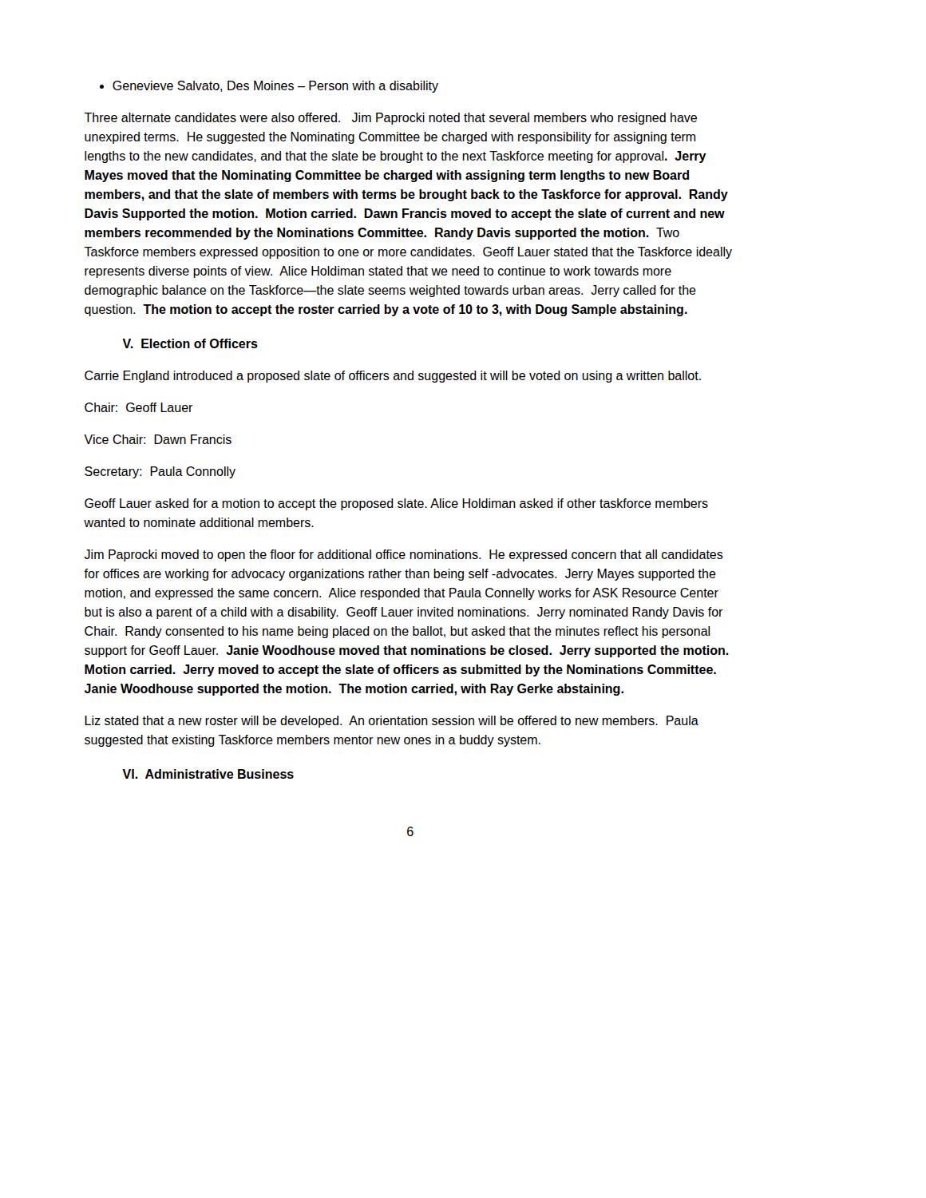Genevieve Salvato, Des Moines – Person with a disability
Three alternate candidates were also offered. Jim Paprocki noted that several members who resigned have unexpired terms. He suggested the Nominating Committee be charged with responsibility for assigning term lengths to the new candidates, and that the slate be brought to the next Taskforce meeting for approval. Jerry Mayes moved that the Nominating Committee be charged with assigning term lengths to new Board members, and that the slate of members with terms be brought back to the Taskforce for approval. Randy Davis Supported the motion. Motion carried. Dawn Francis moved to accept the slate of current and new members recommended by the Nominations Committee. Randy Davis supported the motion. Two Taskforce members expressed opposition to one or more candidates. Geoff Lauer stated that the Taskforce ideally represents diverse points of view. Alice Holdiman stated that we need to continue to work towards more demographic balance on the Taskforce—the slate seems weighted towards urban areas. Jerry called for the question. The motion to accept the roster carried by a vote of 10 to 3, with Doug Sample abstaining.
V. Election of Officers
Carrie England introduced a proposed slate of officers and suggested it will be voted on using a written ballot.
Chair: Geoff Lauer
Vice Chair: Dawn Francis
Secretary: Paula Connolly
Geoff Lauer asked for a motion to accept the proposed slate. Alice Holdiman asked if other taskforce members wanted to nominate additional members.
Jim Paprocki moved to open the floor for additional office nominations. He expressed concern that all candidates for offices are working for advocacy organizations rather than being self -advocates. Jerry Mayes supported the motion, and expressed the same concern. Alice responded that Paula Connelly works for ASK Resource Center but is also a parent of a child with a disability. Geoff Lauer invited nominations. Jerry nominated Randy Davis for Chair. Randy consented to his name being placed on the ballot, but asked that the minutes reflect his personal support for Geoff Lauer. Janie Woodhouse moved that nominations be closed. Jerry supported the motion. Motion carried. Jerry moved to accept the slate of officers as submitted by the Nominations Committee. Janie Woodhouse supported the motion. The motion carried, with Ray Gerke abstaining.
Liz stated that a new roster will be developed. An orientation session will be offered to new members. Paula suggested that existing Taskforce members mentor new ones in a buddy system.
VI. Administrative Business
6